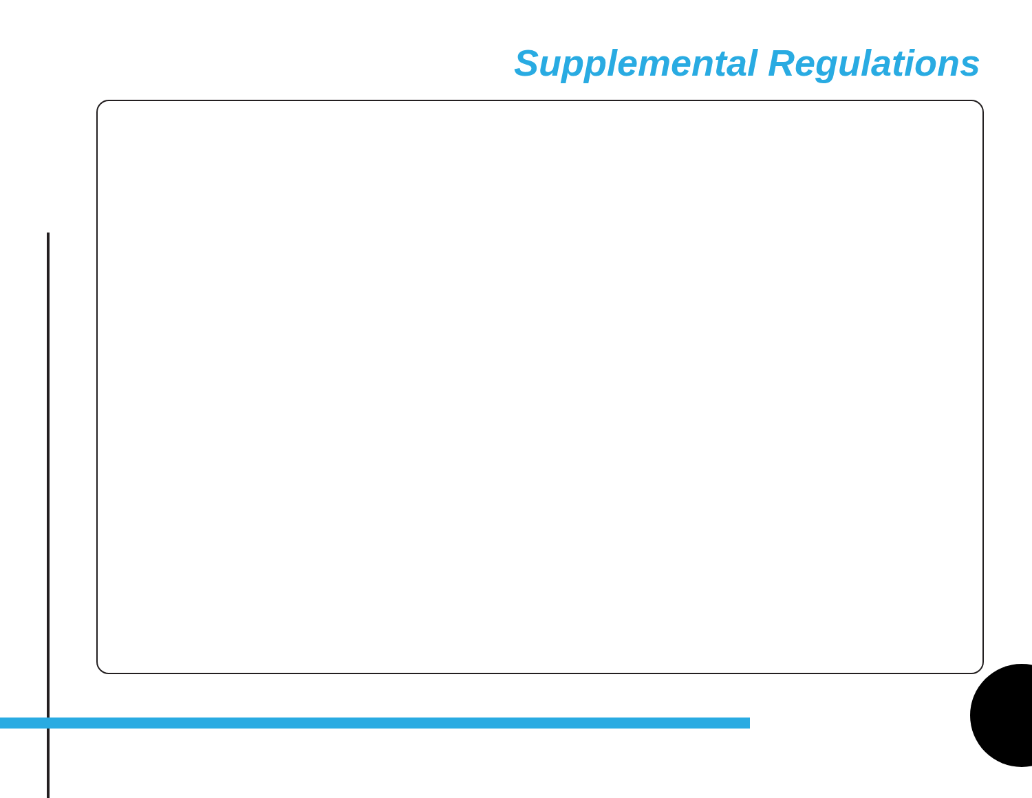Supplemental Regulations